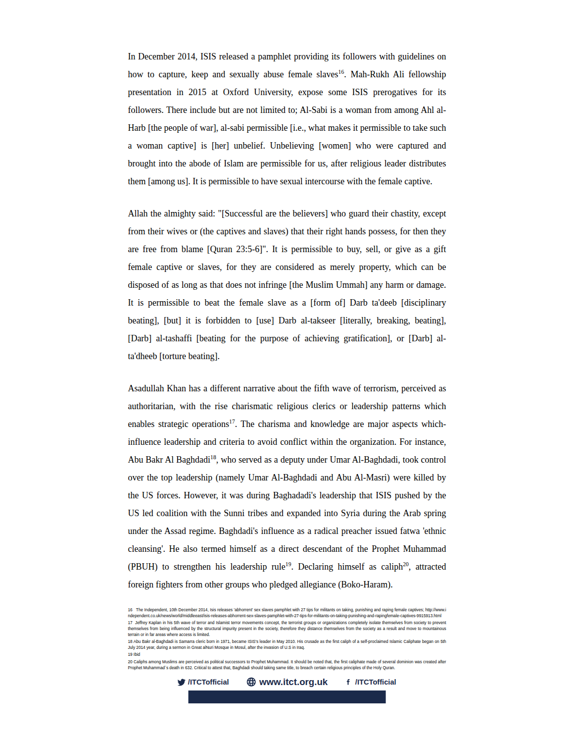In December 2014, ISIS released a pamphlet providing its followers with guidelines on how to capture, keep and sexually abuse female slaves16. Mah-Rukh Ali fellowship presentation in 2015 at Oxford University, expose some ISIS prerogatives for its followers. There include but are not limited to; Al-Sabi is a woman from among Ahl al-Harb [the people of war], al-sabi permissible [i.e., what makes it permissible to take such a woman captive] is [her] unbelief. Unbelieving [women] who were captured and brought into the abode of Islam are permissible for us, after religious leader distributes them [among us]. It is permissible to have sexual intercourse with the female captive.
Allah the almighty said: "[Successful are the believers] who guard their chastity, except from their wives or (the captives and slaves) that their right hands possess, for then they are free from blame [Quran 23:5-6]". It is permissible to buy, sell, or give as a gift female captive or slaves, for they are considered as merely property, which can be disposed of as long as that does not infringe [the Muslim Ummah] any harm or damage. It is permissible to beat the female slave as a [form of] Darb ta'deeb [disciplinary beating], [but] it is forbidden to [use] Darb al-takseer [literally, breaking, beating], [Darb] al-tashaffi [beating for the purpose of achieving gratification], or [Darb] al-ta'dheeb [torture beating].
Asadullah Khan has a different narrative about the fifth wave of terrorism, perceived as authoritarian, with the rise charismatic religious clerics or leadership patterns which enables strategic operations17. The charisma and knowledge are major aspects which- influence leadership and criteria to avoid conflict within the organization. For instance, Abu Bakr Al Baghdadi18, who served as a deputy under Umar Al-Baghdadi, took control over the top leadership (namely Umar Al-Baghdadi and Abu Al-Masri) were killed by the US forces. However, it was during Baghadadi's leadership that ISIS pushed by the US led coalition with the Sunni tribes and expanded into Syria during the Arab spring under the Assad regime. Baghdadi's influence as a radical preacher issued fatwa 'ethnic cleansing'. He also termed himself as a direct descendant of the Prophet Muhammad (PBUH) to strengthen his leadership rule19. Declaring himself as caliph20, attracted foreign fighters from other groups who pledged allegiance (Boko-Haram).
16 The Independent, 10th December 2014, Isis releases 'abhorrent' sex slaves pamphlet with 27 tips for militants on taking, punishing and raping female captives; http://www.independent.co.uk/news/world/middleeast/isis-releases-abhorrent-sex-slaves-pamphlet-with-27-tips-for-militants-on-taking-punishing-and-rapingfemale-captives-9915913.html
17 Jeffrey Kaplan in his 5th wave of terror and Islamist terror movements concept, the terrorist groups or organizations completely isolate themselves from society to prevent themselves from being influenced by the structural impurity present in the society, therefore they distance themselves from the society as a result and move to mountainous terrain or in far areas where access is limited.
18 Abu Bakr al-Baghdadi is Samarra cleric born in 1971, became ISIS's leader in May 2010. His crusade as the first caliph of a self-proclaimed Islamic Caliphate began on 5th July 2014 year, during a sermon in Great alNuri Mosque in Mosul, after the invasion of U.S in Iraq.
19 Ibid
20 Caliphs among Muslims are perceived as political successors to Prophet Muhammad. It should be noted that, the first caliphate made of several dominion was created after Prophet Muhammad´s death in 632. Critical to attest that, Baghdadi should taking same title, to breach certain religious principles of the Holy Quran.
/ITCTofficial
www.itct.org.uk
/ITCTofficial